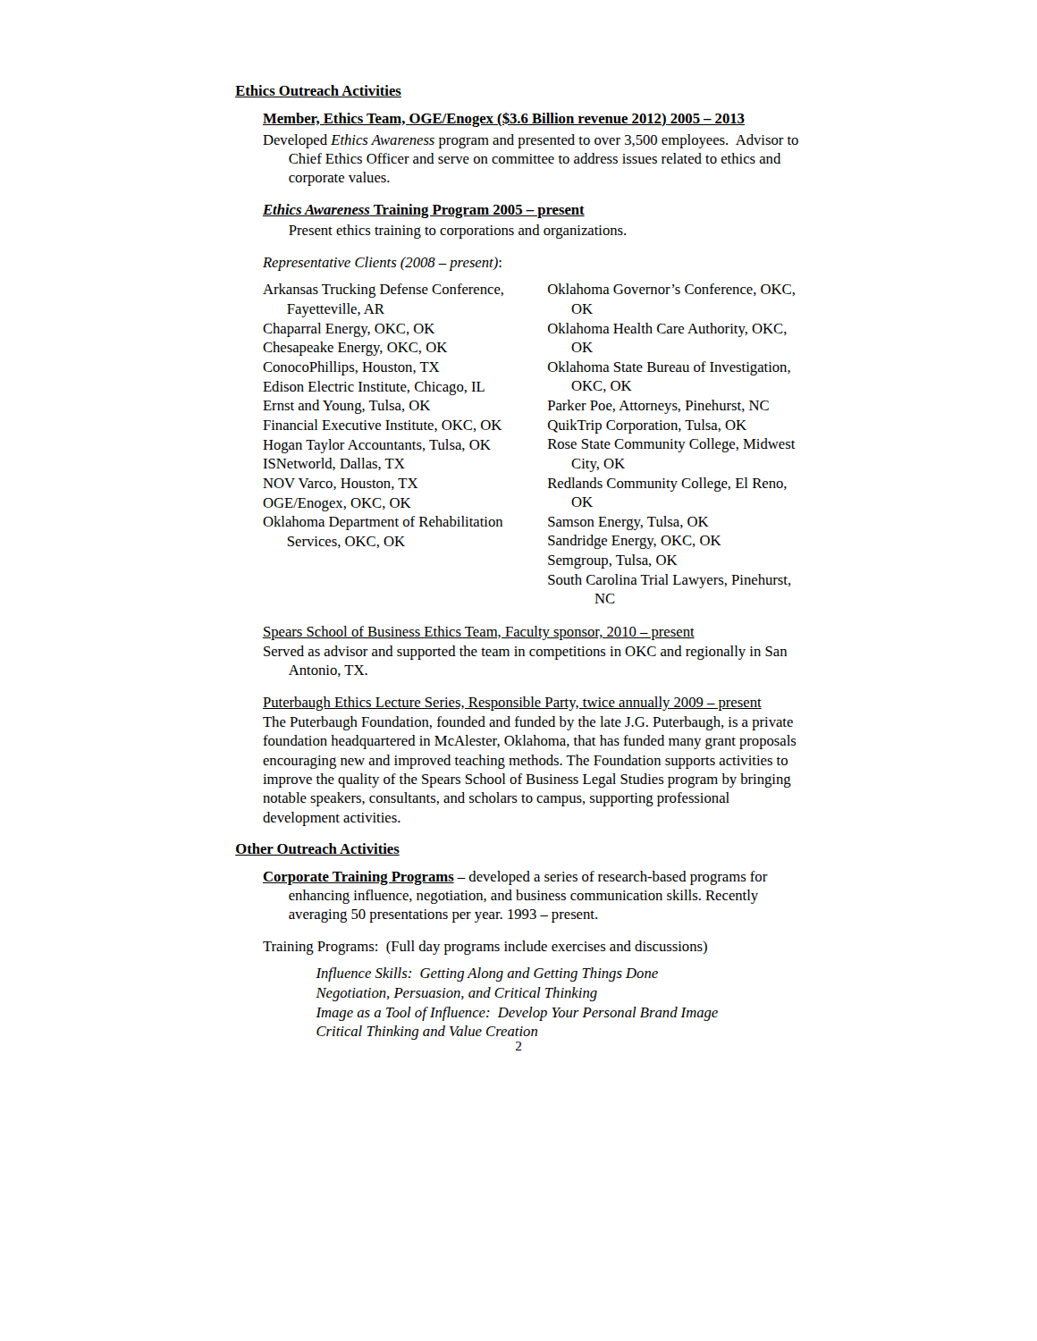Ethics Outreach Activities
Member, Ethics Team, OGE/Enogex ($3.6 Billion revenue 2012) 2005 – 2013
Developed Ethics Awareness program and presented to over 3,500 employees. Advisor to Chief Ethics Officer and serve on committee to address issues related to ethics and corporate values.
Ethics Awareness Training Program 2005 – present
Present ethics training to corporations and organizations.
Representative Clients (2008 – present):
Arkansas Trucking Defense Conference,
Fayetteville, AR
Chaparral Energy, OKC, OK
Chesapeake Energy, OKC, OK
ConocoPhillips, Houston, TX
Edison Electric Institute, Chicago, IL
Ernst and Young, Tulsa, OK
Financial Executive Institute, OKC, OK
Hogan Taylor Accountants, Tulsa, OK
ISNetworld, Dallas, TX
NOV Varco, Houston, TX
OGE/Enogex, OKC, OK
Oklahoma Department of Rehabilitation
Services, OKC, OK
Oklahoma Governor’s Conference, OKC,
OK
Oklahoma Health Care Authority, OKC, OK
Oklahoma State Bureau of Investigation,
OKC, OK
Parker Poe, Attorneys, Pinehurst, NC
QuikTrip Corporation, Tulsa, OK
Rose State Community College, Midwest
City, OK
Redlands Community College, El Reno, OK
Samson Energy, Tulsa, OK
Sandridge Energy, OKC, OK
Semgroup, Tulsa, OK
South Carolina Trial Lawyers, Pinehurst,
NC
Spears School of Business Ethics Team, Faculty sponsor, 2010 – present
Served as advisor and supported the team in competitions in OKC and regionally in San Antonio, TX.
Puterbaugh Ethics Lecture Series, Responsible Party, twice annually 2009 – present
The Puterbaugh Foundation, founded and funded by the late J.G. Puterbaugh, is a private foundation headquartered in McAlester, Oklahoma, that has funded many grant proposals encouraging new and improved teaching methods. The Foundation supports activities to improve the quality of the Spears School of Business Legal Studies program by bringing notable speakers, consultants, and scholars to campus, supporting professional development activities.
Other Outreach Activities
Corporate Training Programs – developed a series of research-based programs for enhancing influence, negotiation, and business communication skills. Recently averaging 50 presentations per year. 1993 – present.
Training Programs: (Full day programs include exercises and discussions)
Influence Skills: Getting Along and Getting Things Done
Negotiation, Persuasion, and Critical Thinking
Image as a Tool of Influence: Develop Your Personal Brand Image
Critical Thinking and Value Creation
2